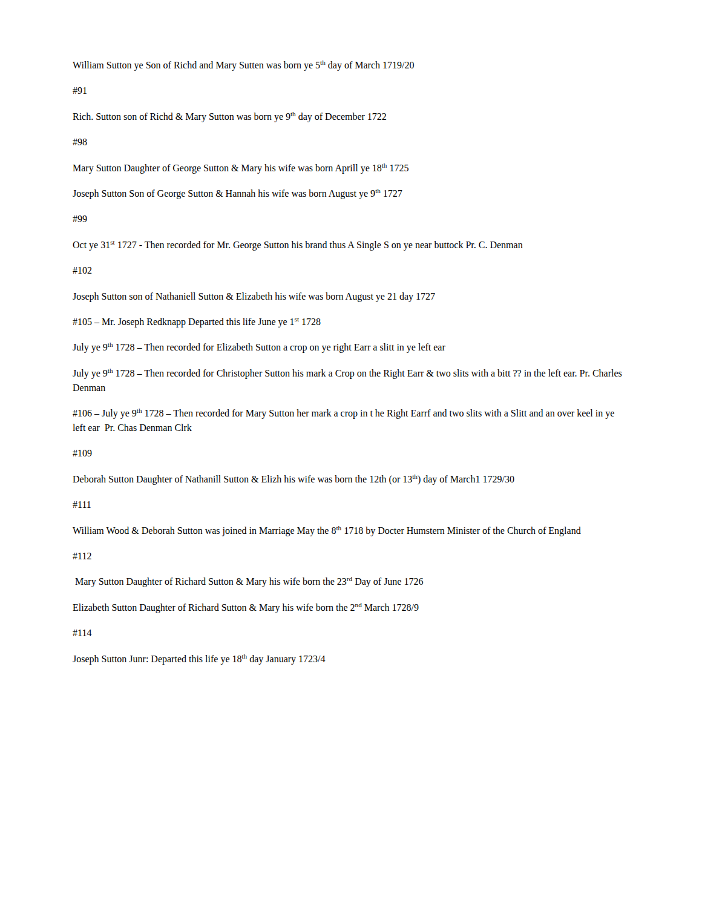William Sutton ye Son of Richd and Mary Sutten was born ye 5th day of March 1719/20
#91
Rich. Sutton son of Richd & Mary Sutton was born ye 9th day of December 1722
#98
Mary Sutton Daughter of George Sutton & Mary his wife was born Aprill ye 18th 1725
Joseph Sutton Son of George Sutton & Hannah his wife was born August ye 9th 1727
#99
Oct ye 31st 1727 - Then recorded for Mr. George Sutton his brand thus A Single S on ye near buttock Pr. C. Denman
#102
Joseph Sutton son of Nathaniell Sutton & Elizabeth his wife was born August ye 21 day 1727
#105 – Mr. Joseph Redknapp Departed this life June ye 1st 1728
July ye 9th 1728 – Then recorded for Elizabeth Sutton a crop on ye right Earr a slitt in ye left ear
July ye 9th 1728 – Then recorded for Christopher Sutton his mark a Crop on the Right Earr & two slits with a bitt ?? in the left ear. Pr. Charles Denman
#106 – July ye 9th 1728 – Then recorded for Mary Sutton her mark a crop in t he Right Earrf and two slits with a Slitt and an over keel in ye left ear Pr. Chas Denman Clrk
#109
Deborah Sutton Daughter of Nathanill Sutton & Elizh his wife was born the 12th (or 13th) day of March1 1729/30
#111
William Wood & Deborah Sutton was joined in Marriage May the 8th 1718 by Docter Humstern Minister of the Church of England
#112
Mary Sutton Daughter of Richard Sutton & Mary his wife born the 23rd Day of June 1726
Elizabeth Sutton Daughter of Richard Sutton & Mary his wife born the 2nd March 1728/9
#114
Joseph Sutton Junr: Departed this life ye 18th day January 1723/4